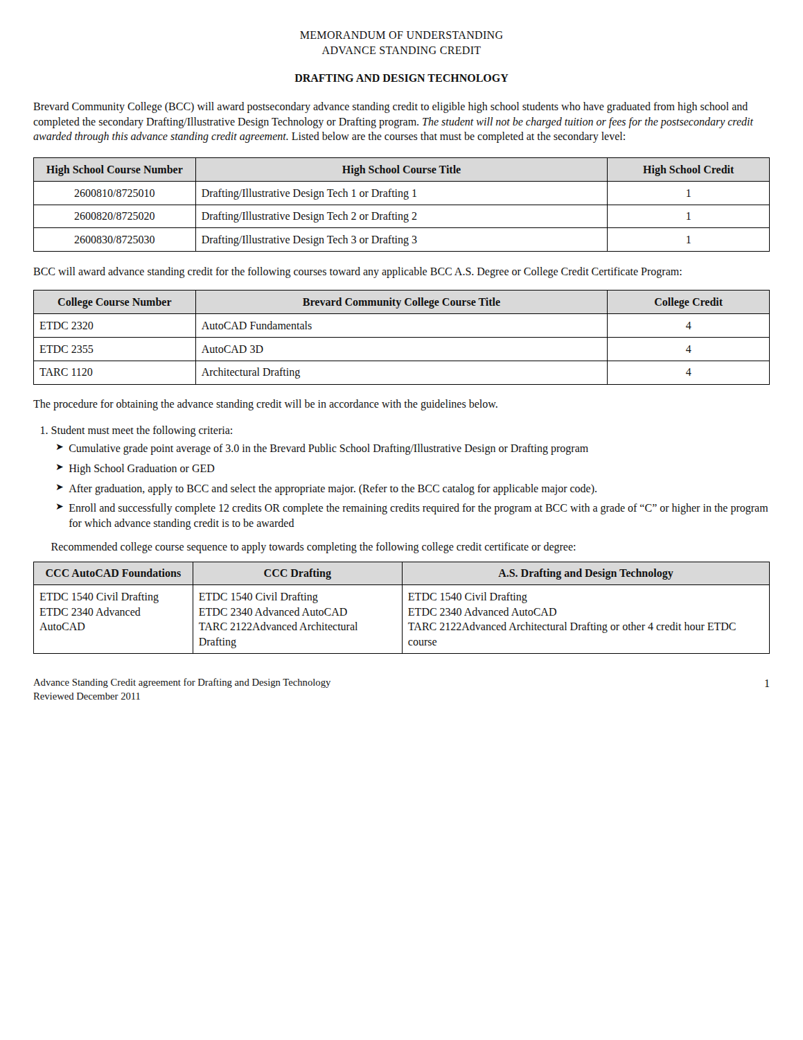MEMORANDUM OF UNDERSTANDING ADVANCE STANDING CREDIT
DRAFTING AND DESIGN TECHNOLOGY
Brevard Community College (BCC) will award postsecondary advance standing credit to eligible high school students who have graduated from high school and completed the secondary Drafting/Illustrative Design Technology or Drafting program. The student will not be charged tuition or fees for the postsecondary credit awarded through this advance standing credit agreement. Listed below are the courses that must be completed at the secondary level:
| High School Course Number | High School Course Title | High School Credit |
| --- | --- | --- |
| 2600810/8725010 | Drafting/Illustrative Design Tech 1 or Drafting 1 | 1 |
| 2600820/8725020 | Drafting/Illustrative Design Tech 2 or Drafting 2 | 1 |
| 2600830/8725030 | Drafting/Illustrative Design Tech 3 or Drafting 3 | 1 |
BCC will award advance standing credit for the following courses toward any applicable BCC A.S. Degree or College Credit Certificate Program:
| College Course Number | Brevard Community College Course Title | College Credit |
| --- | --- | --- |
| ETDC 2320 | AutoCAD Fundamentals | 4 |
| ETDC 2355 | AutoCAD 3D | 4 |
| TARC 1120 | Architectural Drafting | 4 |
The procedure for obtaining the advance standing credit will be in accordance with the guidelines below.
Student must meet the following criteria:
Cumulative grade point average of 3.0 in the Brevard Public School Drafting/Illustrative Design or Drafting program
High School Graduation or GED
After graduation, apply to BCC and select the appropriate major. (Refer to the BCC catalog for applicable major code).
Enroll and successfully complete 12 credits OR complete the remaining credits required for the program at BCC with a grade of “C” or higher in the program for which advance standing credit is to be awarded
Recommended college course sequence to apply towards completing the following college credit certificate or degree:
| CCC AutoCAD Foundations | CCC Drafting | A.S. Drafting and Design Technology |
| --- | --- | --- |
| ETDC 1540 Civil Drafting ETDC 2340 Advanced AutoCAD | ETDC 1540 Civil Drafting ETDC 2340 Advanced AutoCAD TARC 2122Advanced Architectural Drafting | ETDC 1540 Civil Drafting ETDC 2340 Advanced AutoCAD TARC 2122Advanced Architectural Drafting or other 4 credit hour ETDC course |
Advance Standing Credit agreement for Drafting and Design Technology
Reviewed December 2011
1